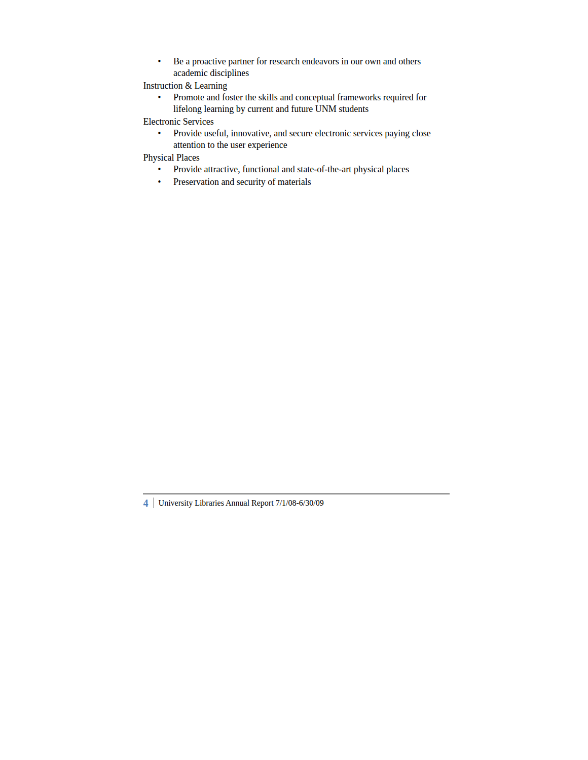Be a proactive partner for research endeavors in our own and others academic disciplines
Instruction & Learning
Promote and foster the skills and conceptual frameworks required for lifelong learning by current and future UNM students
Electronic Services
Provide useful, innovative, and secure electronic services paying close attention to the user experience
Physical Places
Provide attractive, functional and state-of-the-art physical places
Preservation and security of materials
4 University Libraries Annual Report 7/1/08-6/30/09